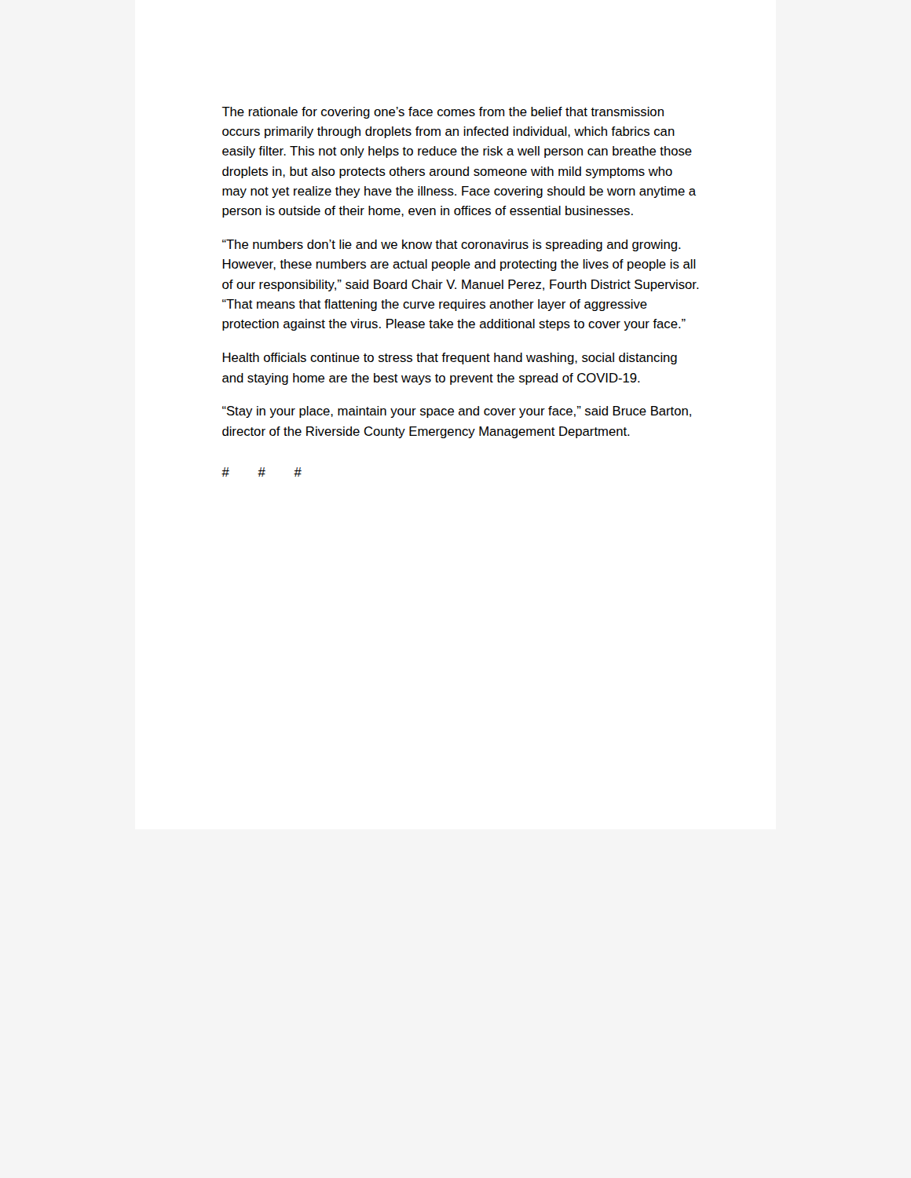The rationale for covering one’s face comes from the belief that transmission occurs primarily through droplets from an infected individual, which fabrics can easily filter. This not only helps to reduce the risk a well person can breathe those droplets in, but also protects others around someone with mild symptoms who may not yet realize they have the illness. Face covering should be worn anytime a person is outside of their home, even in offices of essential businesses.
“The numbers don’t lie and we know that coronavirus is spreading and growing. However, these numbers are actual people and protecting the lives of people is all of our responsibility,” said Board Chair V. Manuel Perez, Fourth District Supervisor. “That means that flattening the curve requires another layer of aggressive protection against the virus. Please take the additional steps to cover your face.”
Health officials continue to stress that frequent hand washing, social distancing and staying home are the best ways to prevent the spread of COVID-19.
“Stay in your place, maintain your space and cover your face,” said Bruce Barton, director of the Riverside County Emergency Management Department.
# # #